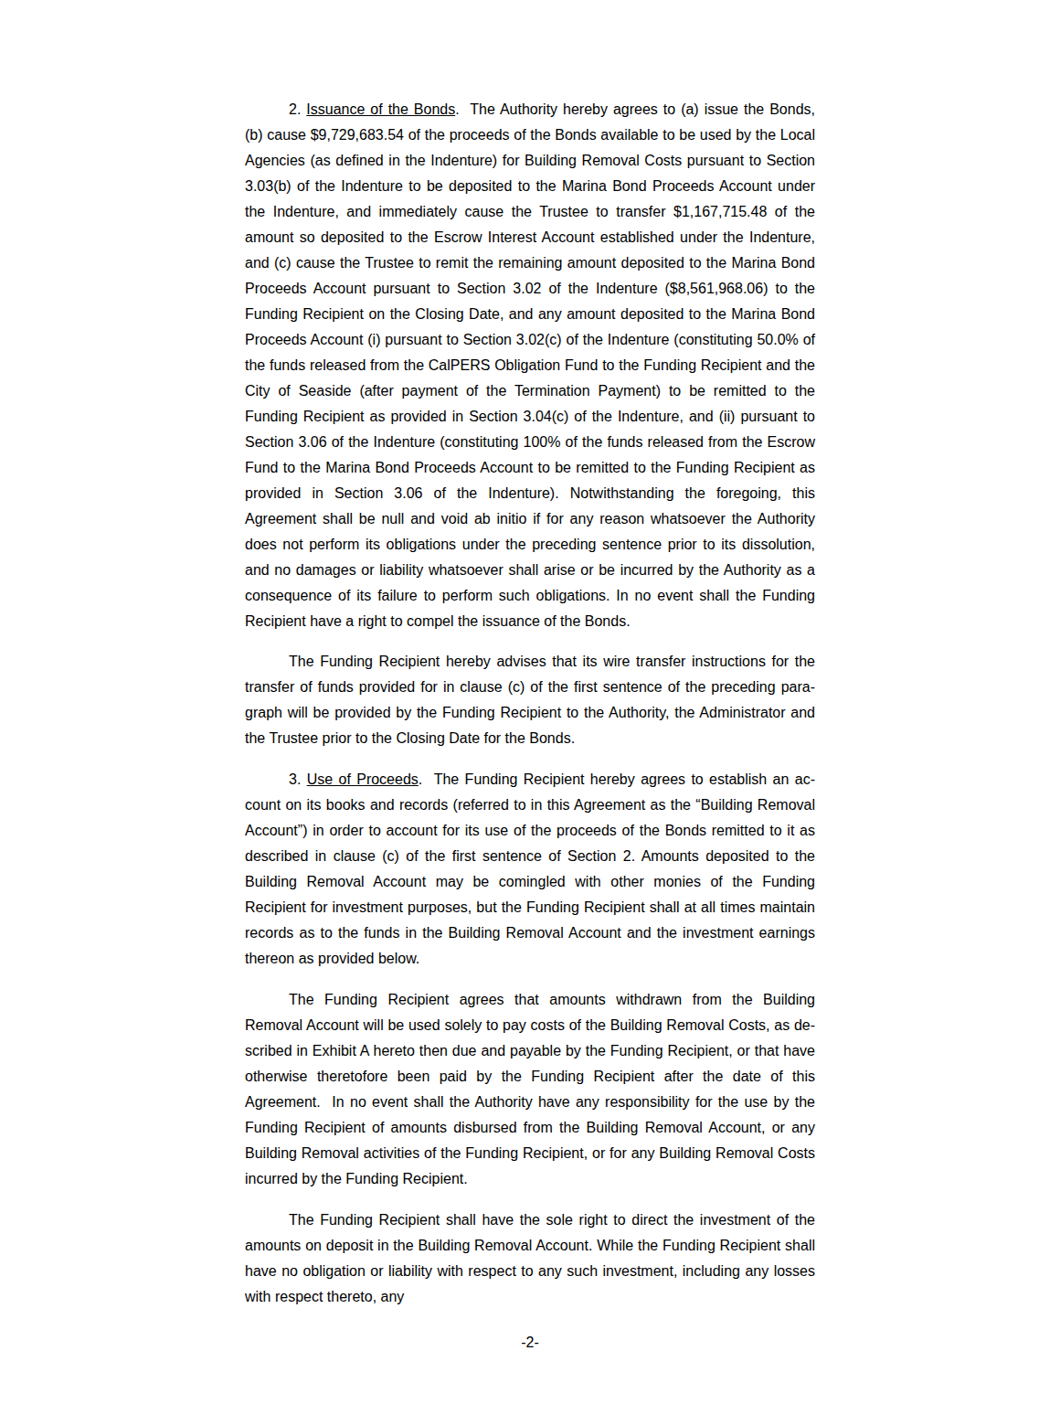2. Issuance of the Bonds. The Authority hereby agrees to (a) issue the Bonds, (b) cause $9,729,683.54 of the proceeds of the Bonds available to be used by the Local Agencies (as defined in the Indenture) for Building Removal Costs pursuant to Section 3.03(b) of the Indenture to be deposited to the Marina Bond Proceeds Account under the Indenture, and immediately cause the Trustee to transfer $1,167,715.48 of the amount so deposited to the Escrow Interest Account established under the Indenture, and (c) cause the Trustee to remit the remaining amount deposited to the Marina Bond Proceeds Account pursuant to Section 3.02 of the Indenture ($8,561,968.06) to the Funding Recipient on the Closing Date, and any amount deposited to the Marina Bond Proceeds Account (i) pursuant to Section 3.02(c) of the Indenture (constituting 50.0% of the funds released from the CalPERS Obligation Fund to the Funding Recipient and the City of Seaside (after payment of the Termination Payment) to be remitted to the Funding Recipient as provided in Section 3.04(c) of the Indenture, and (ii) pursuant to Section 3.06 of the Indenture (constituting 100% of the funds released from the Escrow Fund to the Marina Bond Proceeds Account to be remitted to the Funding Recipient as provided in Section 3.06 of the Indenture). Notwithstanding the foregoing, this Agreement shall be null and void ab initio if for any reason whatsoever the Authority does not perform its obligations under the preceding sentence prior to its dissolution, and no damages or liability whatsoever shall arise or be incurred by the Authority as a consequence of its failure to perform such obligations. In no event shall the Funding Recipient have a right to compel the issuance of the Bonds.
The Funding Recipient hereby advises that its wire transfer instructions for the transfer of funds provided for in clause (c) of the first sentence of the preceding paragraph will be provided by the Funding Recipient to the Authority, the Administrator and the Trustee prior to the Closing Date for the Bonds.
3. Use of Proceeds. The Funding Recipient hereby agrees to establish an account on its books and records (referred to in this Agreement as the “Building Removal Account”) in order to account for its use of the proceeds of the Bonds remitted to it as described in clause (c) of the first sentence of Section 2. Amounts deposited to the Building Removal Account may be comingled with other monies of the Funding Recipient for investment purposes, but the Funding Recipient shall at all times maintain records as to the funds in the Building Removal Account and the investment earnings thereon as provided below.
The Funding Recipient agrees that amounts withdrawn from the Building Removal Account will be used solely to pay costs of the Building Removal Costs, as described in Exhibit A hereto then due and payable by the Funding Recipient, or that have otherwise theretofore been paid by the Funding Recipient after the date of this Agreement. In no event shall the Authority have any responsibility for the use by the Funding Recipient of amounts disbursed from the Building Removal Account, or any Building Removal activities of the Funding Recipient, or for any Building Removal Costs incurred by the Funding Recipient.
The Funding Recipient shall have the sole right to direct the investment of the amounts on deposit in the Building Removal Account. While the Funding Recipient shall have no obligation or liability with respect to any such investment, including any losses with respect thereto, any
-2-